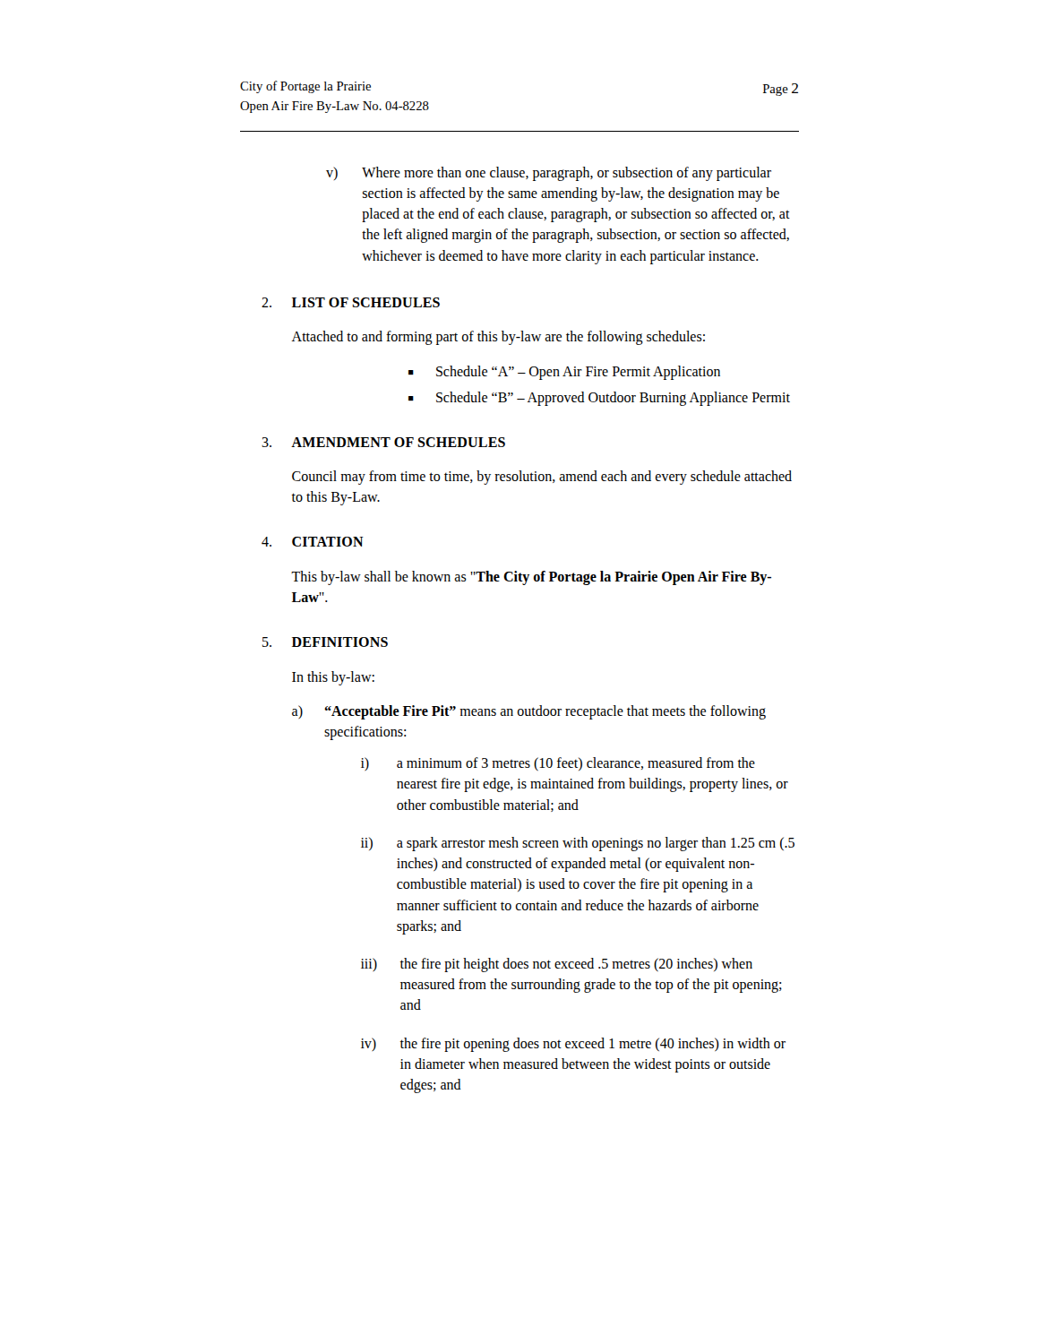City of Portage la Prairie
Open Air Fire By-Law No. 04-8228
Page 2
v)
Where more than one clause, paragraph, or subsection of any particular section is affected by the same amending by-law, the designation may be placed at the end of each clause, paragraph, or subsection so affected or, at the left aligned margin of the paragraph, subsection, or section so affected, whichever is deemed to have more clarity in each particular instance.
2.
List of Schedules
Attached to and forming part of this by-law are the following schedules:
■
Schedule “A” – Open Air Fire Permit Application
■
Schedule “B” – Approved Outdoor Burning Appliance Permit
3.
Amendment of Schedules
Council may from time to time, by resolution, amend each and every schedule attached to this By-Law.
4.
Citation
This by-law shall be known as "The City of Portage la Prairie Open Air Fire By-Law".
5.
Definitions
In this by-law:
a)
“Acceptable Fire Pit” means an outdoor receptacle that meets the following specifications:
i)
a minimum of 3 metres (10 feet) clearance, measured from the nearest fire pit edge, is maintained from buildings, property lines, or other combustible material; and
ii)
a spark arrestor mesh screen with openings no larger than 1.25 cm (.5 inches) and constructed of expanded metal (or equivalent non-combustible material) is used to cover the fire pit opening in a manner sufficient to contain and reduce the hazards of airborne sparks; and
iii)
the fire pit height does not exceed .5 metres (20 inches) when measured from the surrounding grade to the top of the pit opening; and
iv)
the fire pit opening does not exceed 1 metre (40 inches) in width or in diameter when measured between the widest points or outside edges; and